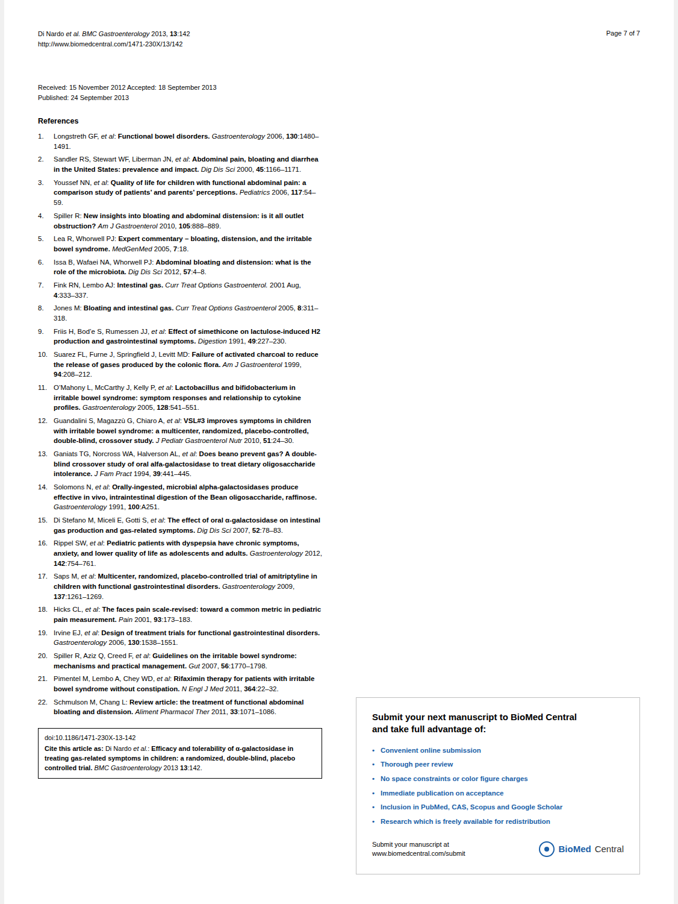Di Nardo et al. BMC Gastroenterology 2013, 13:142
http://www.biomedcentral.com/1471-230X/13/142
Page 7 of 7
Received: 15 November 2012 Accepted: 18 September 2013
Published: 24 September 2013
References
Longstreth GF, et al: Functional bowel disorders. Gastroenterology 2006, 130:1480–1491.
Sandler RS, Stewart WF, Liberman JN, et al: Abdominal pain, bloating and diarrhea in the United States: prevalence and impact. Dig Dis Sci 2000, 45:1166–1171.
Youssef NN, et al: Quality of life for children with functional abdominal pain: a comparison study of patients’ and parents’ perceptions. Pediatrics 2006, 117:54–59.
Spiller R: New insights into bloating and abdominal distension: is it all outlet obstruction? Am J Gastroenterol 2010, 105:888–889.
Lea R, Whorwell PJ: Expert commentary – bloating, distension, and the irritable bowel syndrome. MedGenMed 2005, 7:18.
Issa B, Wafaei NA, Whorwell PJ: Abdominal bloating and distension: what is the role of the microbiota. Dig Dis Sci 2012, 57:4–8.
Fink RN, Lembo AJ: Intestinal gas. Curr Treat Options Gastroenterol. 2001 Aug, 4:333–337.
Jones M: Bloating and intestinal gas. Curr Treat Options Gastroenterol 2005, 8:311–318.
Friis H, Bod’e S, Rumessen JJ, et al: Effect of simethicone on lactulose-induced H2 production and gastrointestinal symptoms. Digestion 1991, 49:227–230.
Suarez FL, Furne J, Springfield J, Levitt MD: Failure of activated charcoal to reduce the release of gases produced by the colonic flora. Am J Gastroenterol 1999, 94:208–212.
O’Mahony L, McCarthy J, Kelly P, et al: Lactobacillus and bifidobacterium in irritable bowel syndrome: symptom responses and relationship to cytokine profiles. Gastroenterology 2005, 128:541–551.
Guandalini S, Magazzù G, Chiaro A, et al: VSL#3 improves symptoms in children with irritable bowel syndrome: a multicenter, randomized, placebo-controlled, double-blind, crossover study. J Pediatr Gastroenterol Nutr 2010, 51:24–30.
Ganiats TG, Norcross WA, Halverson AL, et al: Does beano prevent gas? A double-blind crossover study of oral alfa-galactosidase to treat dietary oligosaccharide intolerance. J Fam Pract 1994, 39:441–445.
Solomons N, et al: Orally-ingested, microbial alpha-galactosidases produce effective in vivo, intraintestinal digestion of the Bean oligosaccharide, raffinose. Gastroenterology 1991, 100:A251.
Di Stefano M, Miceli E, Gotti S, et al: The effect of oral α-galactosidase on intestinal gas production and gas-related symptoms. Dig Dis Sci 2007, 52:78–83.
Rippel SW, et al: Pediatric patients with dyspepsia have chronic symptoms, anxiety, and lower quality of life as adolescents and adults. Gastroenterology 2012, 142:754–761.
Saps M, et al: Multicenter, randomized, placebo-controlled trial of amitriptyline in children with functional gastrointestinal disorders. Gastroenterology 2009, 137:1261–1269.
Hicks CL, et al: The faces pain scale-revised: toward a common metric in pediatric pain measurement. Pain 2001, 93:173–183.
Irvine EJ, et al: Design of treatment trials for functional gastrointestinal disorders. Gastroenterology 2006, 130:1538–1551.
Spiller R, Aziz Q, Creed F, et al: Guidelines on the irritable bowel syndrome: mechanisms and practical management. Gut 2007, 56:1770–1798.
Pimentel M, Lembo A, Chey WD, et al: Rifaximin therapy for patients with irritable bowel syndrome without constipation. N Engl J Med 2011, 364:22–32.
Schmulson M, Chang L: Review article: the treatment of functional abdominal bloating and distension. Aliment Pharmacol Ther 2011, 33:1071–1086.
doi:10.1186/1471-230X-13-142
Cite this article as: Di Nardo et al.: Efficacy and tolerability of α-galactosidase in treating gas-related symptoms in children: a randomized, double-blind, placebo controlled trial. BMC Gastroenterology 2013 13:142.
Submit your next manuscript to BioMed Central
and take full advantage of:
Convenient online submission
Thorough peer review
No space constraints or color figure charges
Immediate publication on acceptance
Inclusion in PubMed, CAS, Scopus and Google Scholar
Research which is freely available for redistribution
Submit your manuscript at
www.biomedcentral.com/submit
BioMed Central